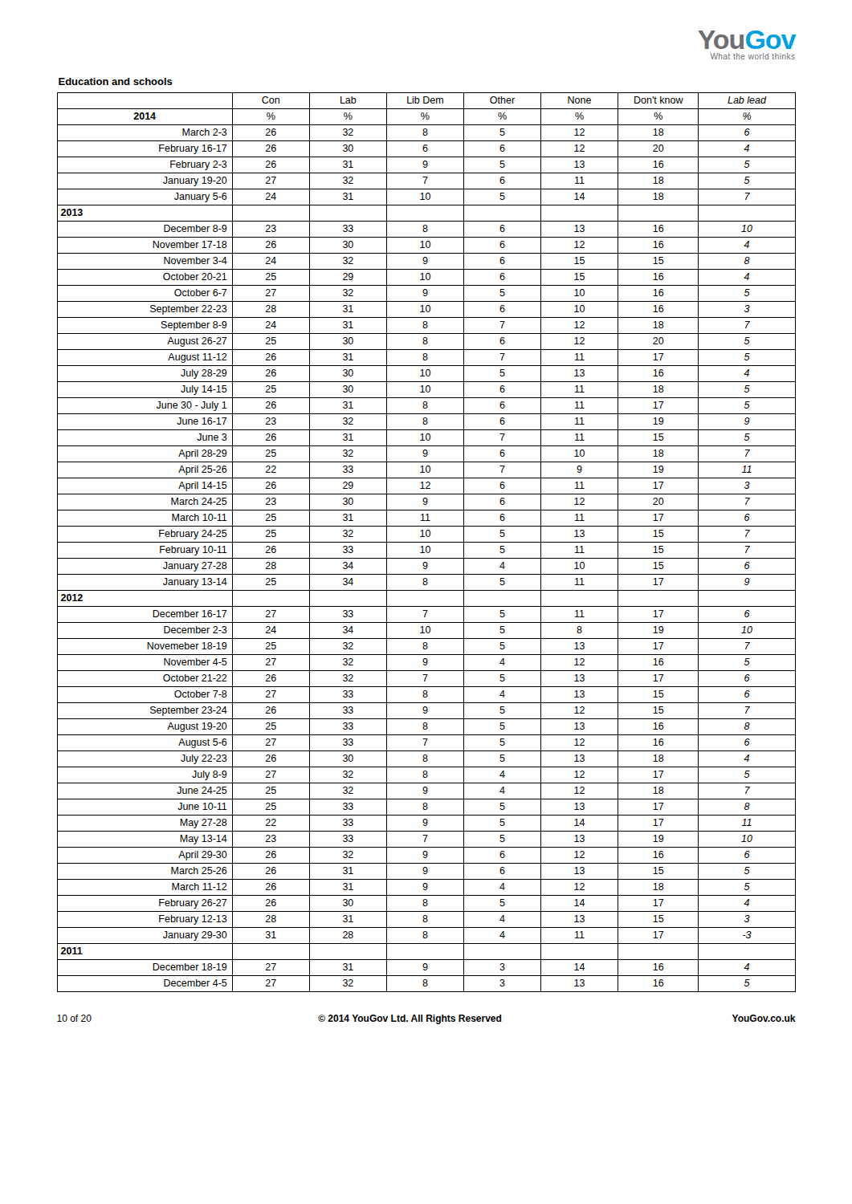You Gov
What the world thinks
Education and schools
| | Con | Lab | Lib Dem | Other | None | Don't know | Lab lead |
| --- | --- | --- | --- | --- | --- | --- | --- |
| 2014 | % | % | % | % | % | % | % |
| March 2-3 | 26 | 32 | 8 | 5 | 12 | 18 | 6 |
| February 16-17 | 26 | 30 | 6 | 6 | 12 | 20 | 4 |
| February 2-3 | 26 | 31 | 9 | 5 | 13 | 16 | 5 |
| January 19-20 | 27 | 32 | 7 | 6 | 11 | 18 | 5 |
| January 5-6 | 24 | 31 | 10 | 5 | 14 | 18 | 7 |
| 2013 | | | | | | | |
| December 8-9 | 23 | 33 | 8 | 6 | 13 | 16 | 10 |
| November 17-18 | 26 | 30 | 10 | 6 | 12 | 16 | 4 |
| November 3-4 | 24 | 32 | 9 | 6 | 15 | 15 | 8 |
| October 20-21 | 25 | 29 | 10 | 6 | 15 | 16 | 4 |
| October 6-7 | 27 | 32 | 9 | 5 | 10 | 16 | 5 |
| September 22-23 | 28 | 31 | 10 | 6 | 10 | 16 | 3 |
| September 8-9 | 24 | 31 | 8 | 7 | 12 | 18 | 7 |
| August 26-27 | 25 | 30 | 8 | 6 | 12 | 20 | 5 |
| August 11-12 | 26 | 31 | 8 | 7 | 11 | 17 | 5 |
| July 28-29 | 26 | 30 | 10 | 5 | 13 | 16 | 4 |
| July 14-15 | 25 | 30 | 10 | 6 | 11 | 18 | 5 |
| June 30 - July 1 | 26 | 31 | 8 | 6 | 11 | 17 | 5 |
| June 16-17 | 23 | 32 | 8 | 6 | 11 | 19 | 9 |
| June 3 | 26 | 31 | 10 | 7 | 11 | 15 | 5 |
| April 28-29 | 25 | 32 | 9 | 6 | 10 | 18 | 7 |
| April 25-26 | 22 | 33 | 10 | 7 | 9 | 19 | 11 |
| April 14-15 | 26 | 29 | 12 | 6 | 11 | 17 | 3 |
| March 24-25 | 23 | 30 | 9 | 6 | 12 | 20 | 7 |
| March 10-11 | 25 | 31 | 11 | 6 | 11 | 17 | 6 |
| February 24-25 | 25 | 32 | 10 | 5 | 13 | 15 | 7 |
| February 10-11 | 26 | 33 | 10 | 5 | 11 | 15 | 7 |
| January 27-28 | 28 | 34 | 9 | 4 | 10 | 15 | 6 |
| January 13-14 | 25 | 34 | 8 | 5 | 11 | 17 | 9 |
| 2012 | | | | | | | |
| December 16-17 | 27 | 33 | 7 | 5 | 11 | 17 | 6 |
| December 2-3 | 24 | 34 | 10 | 5 | 8 | 19 | 10 |
| Novemeber 18-19 | 25 | 32 | 8 | 5 | 13 | 17 | 7 |
| November 4-5 | 27 | 32 | 9 | 4 | 12 | 16 | 5 |
| October 21-22 | 26 | 32 | 7 | 5 | 13 | 17 | 6 |
| October 7-8 | 27 | 33 | 8 | 4 | 13 | 15 | 6 |
| September 23-24 | 26 | 33 | 9 | 5 | 12 | 15 | 7 |
| August 19-20 | 25 | 33 | 8 | 5 | 13 | 16 | 8 |
| August 5-6 | 27 | 33 | 7 | 5 | 12 | 16 | 6 |
| July 22-23 | 26 | 30 | 8 | 5 | 13 | 18 | 4 |
| July 8-9 | 27 | 32 | 8 | 4 | 12 | 17 | 5 |
| June 24-25 | 25 | 32 | 9 | 4 | 12 | 18 | 7 |
| June 10-11 | 25 | 33 | 8 | 5 | 13 | 17 | 8 |
| May 27-28 | 22 | 33 | 9 | 5 | 14 | 17 | 11 |
| May 13-14 | 23 | 33 | 7 | 5 | 13 | 19 | 10 |
| April 29-30 | 26 | 32 | 9 | 6 | 12 | 16 | 6 |
| March 25-26 | 26 | 31 | 9 | 6 | 13 | 15 | 5 |
| March 11-12 | 26 | 31 | 9 | 4 | 12 | 18 | 5 |
| February 26-27 | 26 | 30 | 8 | 5 | 14 | 17 | 4 |
| February 12-13 | 28 | 31 | 8 | 4 | 13 | 15 | 3 |
| January 29-30 | 31 | 28 | 8 | 4 | 11 | 17 | -3 |
| 2011 | | | | | | | |
| December 18-19 | 27 | 31 | 9 | 3 | 14 | 16 | 4 |
| December 4-5 | 27 | 32 | 8 | 3 | 13 | 16 | 5 |
10 of 20
© 2014 YouGov Ltd. All Rights Reserved
YouGov.co.uk